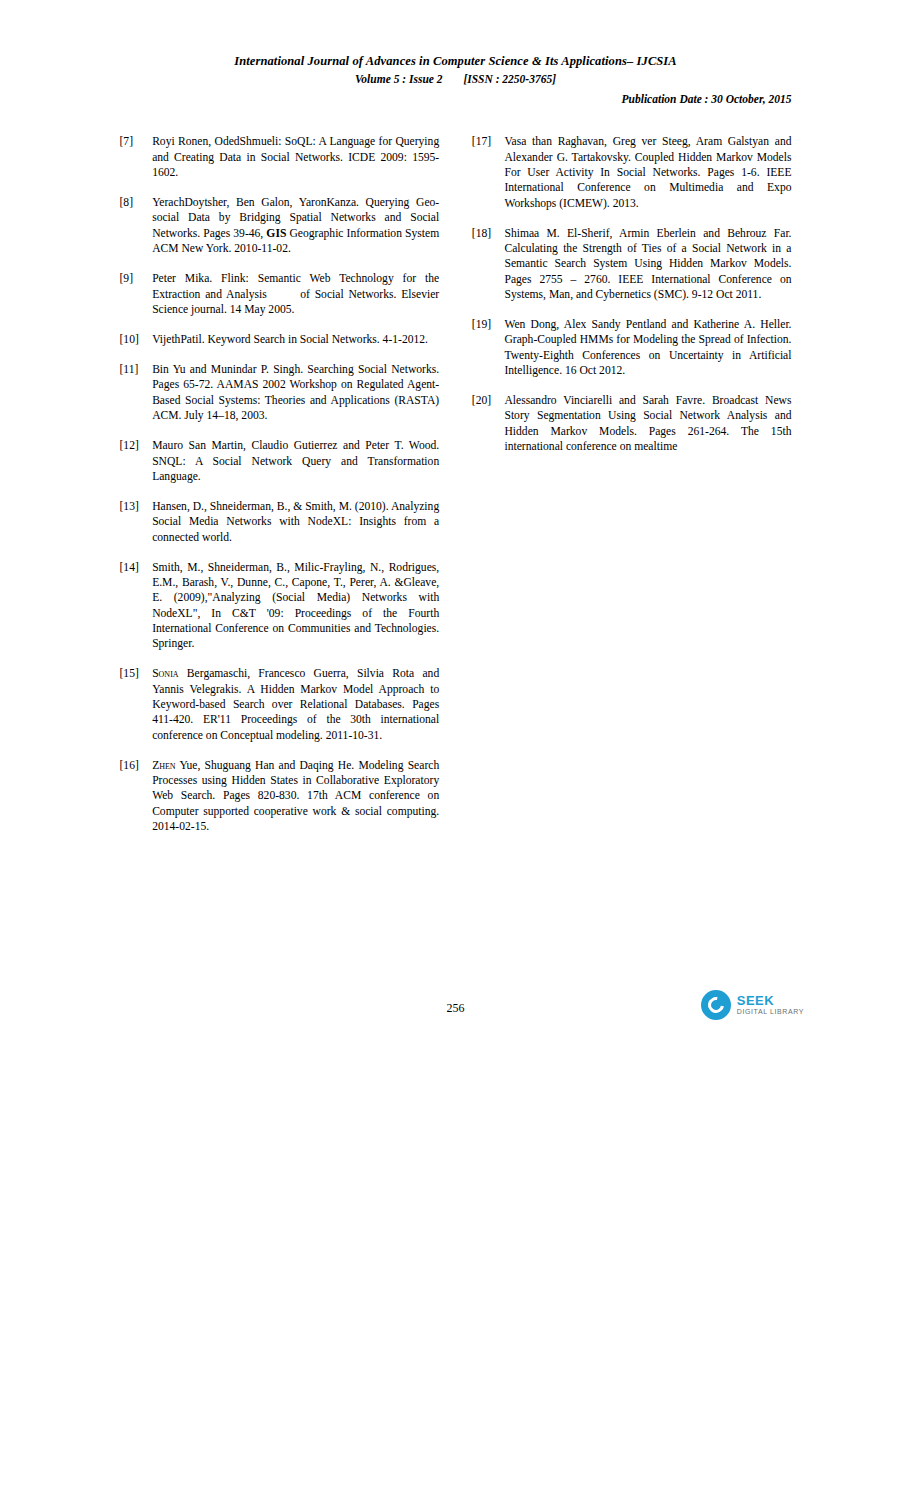International Journal of Advances in Computer Science & Its Applications– IJCSIA
Volume 5 : Issue 2 [ISSN : 2250-3765]
Publication Date : 30 October, 2015
[7] Royi Ronen, OdedShmueli: SoQL: A Language for Querying and Creating Data in Social Networks. ICDE 2009: 1595-1602.
[8] YerachDoytsher, Ben Galon, YaronKanza. Querying Geo-social Data by Bridging Spatial Networks and Social Networks. Pages 39-46, GIS Geographic Information System ACM New York. 2010-11-02.
[9] Peter Mika. Flink: Semantic Web Technology for the Extraction and Analysis of Social Networks. Elsevier Science journal. 14 May 2005.
[10] VijethPatil. Keyword Search in Social Networks. 4-1-2012.
[11] Bin Yu and Munindar P. Singh. Searching Social Networks. Pages 65-72. AAMAS 2002 Workshop on Regulated Agent-Based Social Systems: Theories and Applications (RASTA) ACM. July 14–18, 2003.
[12] Mauro San Martin, Claudio Gutierrez and Peter T. Wood. SNQL: A Social Network Query and Transformation Language.
[13] Hansen, D., Shneiderman, B., & Smith, M. (2010). Analyzing Social Media Networks with NodeXL: Insights from a connected world.
[14] Smith, M., Shneiderman, B., Milic-Frayling, N., Rodrigues, E.M., Barash, V., Dunne, C., Capone, T., Perer, A. &Gleave, E. (2009),"Analyzing (Social Media) Networks with NodeXL", In C&T '09: Proceedings of the Fourth International Conference on Communities and Technologies. Springer.
[15] Sonia Bergamaschi, Francesco Guerra, Silvia Rota and Yannis Velegrakis. A Hidden Markov Model Approach to Keyword-based Search over Relational Databases. Pages 411-420. ER'11 Proceedings of the 30th international conference on Conceptual modeling. 2011-10-31.
[16] Zhen Yue, Shuguang Han and Daqing He. Modeling Search Processes using Hidden States in Collaborative Exploratory Web Search. Pages 820-830. 17th ACM conference on Computer supported cooperative work & social computing. 2014-02-15.
[17] Vasa than Raghavan, Greg ver Steeg, Aram Galstyan and Alexander G. Tartakovsky. Coupled Hidden Markov Models For User Activity In Social Networks. Pages 1-6. IEEE International Conference on Multimedia and Expo Workshops (ICMEW). 2013.
[18] Shimaa M. El-Sherif, Armin Eberlein and Behrouz Far. Calculating the Strength of Ties of a Social Network in a Semantic Search System Using Hidden Markov Models. Pages 2755 – 2760. IEEE International Conference on Systems, Man, and Cybernetics (SMC). 9-12 Oct 2011.
[19] Wen Dong, Alex Sandy Pentland and Katherine A. Heller. Graph-Coupled HMMs for Modeling the Spread of Infection. Twenty-Eighth Conferences on Uncertainty in Artificial Intelligence. 16 Oct 2012.
[20] Alessandro Vinciarelli and Sarah Favre. Broadcast News Story Segmentation Using Social Network Analysis and Hidden Markov Models. Pages 261-264. The 15th international conference on mealtime
256
SEEK
DIGITAL LIBRARY